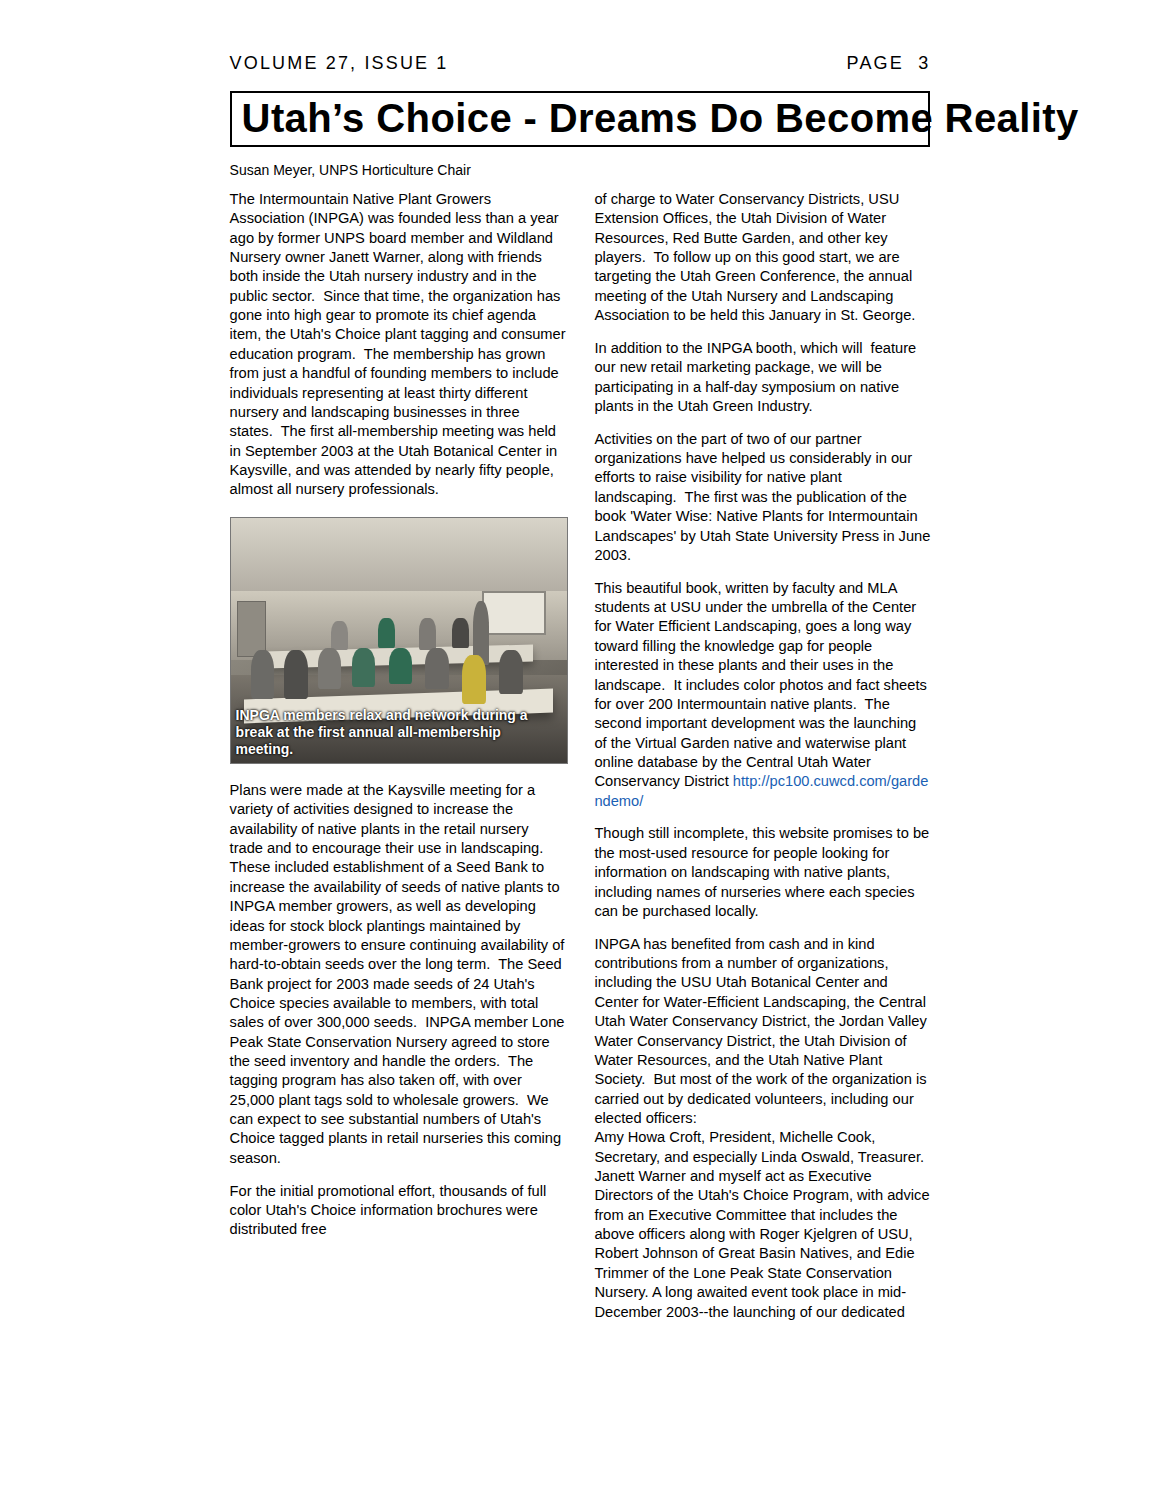VOLUME 27, ISSUE 1
PAGE 3
Utah’s Choice - Dreams Do Become Reality
Susan Meyer, UNPS Horticulture Chair
The Intermountain Native Plant Growers Association (INPGA) was founded less than a year ago by former UNPS board member and Wildland Nursery owner Janett Warner, along with friends both inside the Utah nursery industry and in the public sector. Since that time, the organization has gone into high gear to promote its chief agenda item, the Utah's Choice plant tagging and consumer education program. The membership has grown from just a handful of founding members to include individuals representing at least thirty different nursery and landscaping businesses in three states. The first all-membership meeting was held in September 2003 at the Utah Botanical Center in Kaysville, and was attended by nearly fifty people, almost all nursery professionals.
INPGA members relax and network during a break at the first annual all-membership meeting.
Plans were made at the Kaysville meeting for a variety of activities designed to increase the availability of native plants in the retail nursery trade and to encourage their use in landscaping. These included establishment of a Seed Bank to increase the availability of seeds of native plants to INPGA member growers, as well as developing ideas for stock block plantings maintained by member-growers to ensure continuing availability of hard-to-obtain seeds over the long term. The Seed Bank project for 2003 made seeds of 24 Utah's Choice species available to members, with total sales of over 300,000 seeds. INPGA member Lone Peak State Conservation Nursery agreed to store the seed inventory and handle the orders. The tagging program has also taken off, with over 25,000 plant tags sold to wholesale growers. We can expect to see substantial numbers of Utah's Choice tagged plants in retail nurseries this coming season.
For the initial promotional effort, thousands of full color Utah's Choice information brochures were distributed free
of charge to Water Conservancy Districts, USU Extension Offices, the Utah Division of Water Resources, Red Butte Garden, and other key players. To follow up on this good start, we are targeting the Utah Green Conference, the annual meeting of the Utah Nursery and Landscaping Association to be held this January in St. George.
In addition to the INPGA booth, which will feature our new retail marketing package, we will be participating in a half-day symposium on native plants in the Utah Green Industry.
Activities on the part of two of our partner organizations have helped us considerably in our efforts to raise visibility for native plant landscaping. The first was the publication of the book 'Water Wise: Native Plants for Intermountain Landscapes' by Utah State University Press in June 2003.
This beautiful book, written by faculty and MLA students at USU under the umbrella of the Center for Water Efficient Landscaping, goes a long way toward filling the knowledge gap for people interested in these plants and their uses in the landscape. It includes color photos and fact sheets for over 200 Intermountain native plants. The second important development was the launching of the Virtual Garden native and waterwise plant online database by the Central Utah Water Conservancy District http://pc100.cuwcd.com/gardendemo/
Though still incomplete, this website promises to be the most-used resource for people looking for information on landscaping with native plants, including names of nurseries where each species can be purchased locally.
INPGA has benefited from cash and in kind contributions from a number of organizations, including the USU Utah Botanical Center and Center for Water-Efficient Landscaping, the Central Utah Water Conservancy District, the Jordan Valley Water Conservancy District, the Utah Division of Water Resources, and the Utah Native Plant Society. But most of the work of the organization is carried out by dedicated volunteers, including our elected officers:
Amy Howa Croft, President, Michelle Cook, Secretary, and especially Linda Oswald, Treasurer. Janett Warner and myself act as Executive Directors of the Utah's Choice Program, with advice from an Executive Committee that includes the above officers along with Roger Kjelgren of USU, Robert Johnson of Great Basin Natives, and Edie Trimmer of the Lone Peak State Conservation Nursery. A long awaited event took place in mid-December 2003--the launching of our dedicated